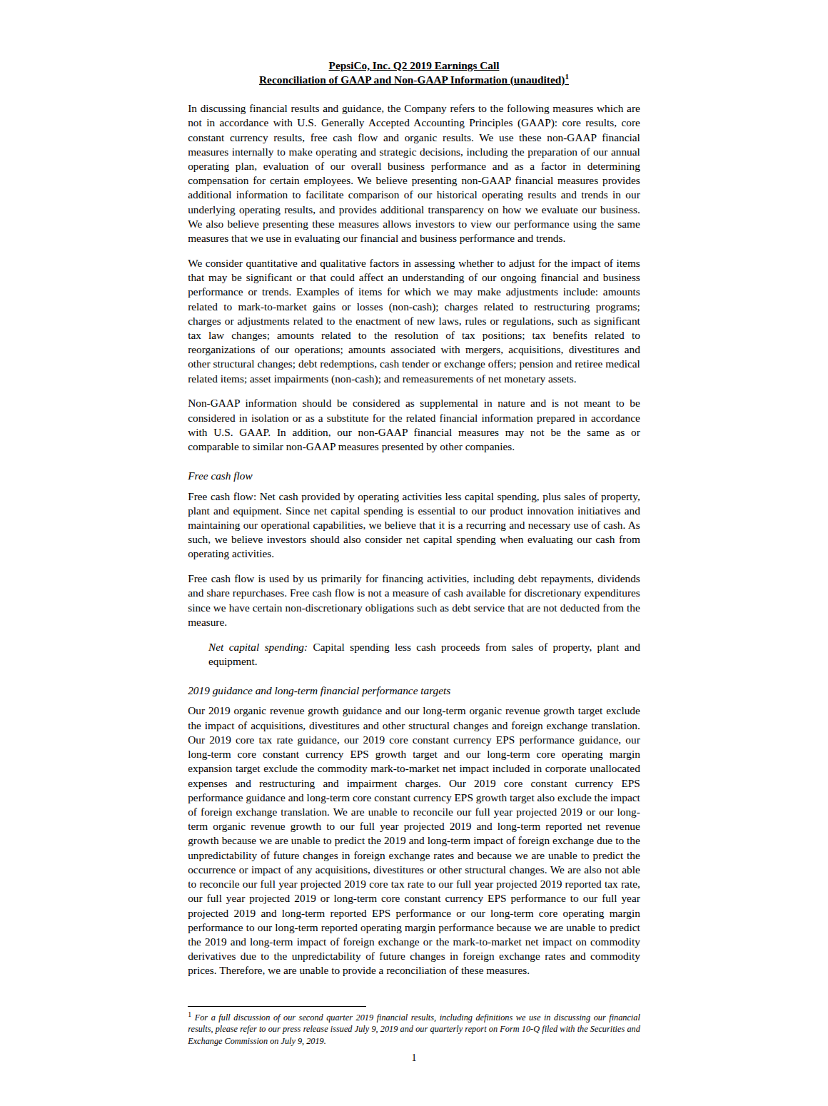PepsiCo, Inc. Q2 2019 Earnings Call Reconciliation of GAAP and Non-GAAP Information (unaudited)1
In discussing financial results and guidance, the Company refers to the following measures which are not in accordance with U.S. Generally Accepted Accounting Principles (GAAP): core results, core constant currency results, free cash flow and organic results. We use these non-GAAP financial measures internally to make operating and strategic decisions, including the preparation of our annual operating plan, evaluation of our overall business performance and as a factor in determining compensation for certain employees. We believe presenting non-GAAP financial measures provides additional information to facilitate comparison of our historical operating results and trends in our underlying operating results, and provides additional transparency on how we evaluate our business. We also believe presenting these measures allows investors to view our performance using the same measures that we use in evaluating our financial and business performance and trends.
We consider quantitative and qualitative factors in assessing whether to adjust for the impact of items that may be significant or that could affect an understanding of our ongoing financial and business performance or trends. Examples of items for which we may make adjustments include: amounts related to mark-to-market gains or losses (non-cash); charges related to restructuring programs; charges or adjustments related to the enactment of new laws, rules or regulations, such as significant tax law changes; amounts related to the resolution of tax positions; tax benefits related to reorganizations of our operations; amounts associated with mergers, acquisitions, divestitures and other structural changes; debt redemptions, cash tender or exchange offers; pension and retiree medical related items; asset impairments (non-cash); and remeasurements of net monetary assets.
Non-GAAP information should be considered as supplemental in nature and is not meant to be considered in isolation or as a substitute for the related financial information prepared in accordance with U.S. GAAP. In addition, our non-GAAP financial measures may not be the same as or comparable to similar non-GAAP measures presented by other companies.
Free cash flow
Free cash flow: Net cash provided by operating activities less capital spending, plus sales of property, plant and equipment. Since net capital spending is essential to our product innovation initiatives and maintaining our operational capabilities, we believe that it is a recurring and necessary use of cash. As such, we believe investors should also consider net capital spending when evaluating our cash from operating activities.
Free cash flow is used by us primarily for financing activities, including debt repayments, dividends and share repurchases. Free cash flow is not a measure of cash available for discretionary expenditures since we have certain non-discretionary obligations such as debt service that are not deducted from the measure.
Net capital spending: Capital spending less cash proceeds from sales of property, plant and equipment.
2019 guidance and long-term financial performance targets
Our 2019 organic revenue growth guidance and our long-term organic revenue growth target exclude the impact of acquisitions, divestitures and other structural changes and foreign exchange translation. Our 2019 core tax rate guidance, our 2019 core constant currency EPS performance guidance, our long-term core constant currency EPS growth target and our long-term core operating margin expansion target exclude the commodity mark-to-market net impact included in corporate unallocated expenses and restructuring and impairment charges. Our 2019 core constant currency EPS performance guidance and long-term core constant currency EPS growth target also exclude the impact of foreign exchange translation. We are unable to reconcile our full year projected 2019 or our long-term organic revenue growth to our full year projected 2019 and long-term reported net revenue growth because we are unable to predict the 2019 and long-term impact of foreign exchange due to the unpredictability of future changes in foreign exchange rates and because we are unable to predict the occurrence or impact of any acquisitions, divestitures or other structural changes. We are also not able to reconcile our full year projected 2019 core tax rate to our full year projected 2019 reported tax rate, our full year projected 2019 or long-term core constant currency EPS performance to our full year projected 2019 and long-term reported EPS performance or our long-term core operating margin performance to our long-term reported operating margin performance because we are unable to predict the 2019 and long-term impact of foreign exchange or the mark-to-market net impact on commodity derivatives due to the unpredictability of future changes in foreign exchange rates and commodity prices. Therefore, we are unable to provide a reconciliation of these measures.
1 For a full discussion of our second quarter 2019 financial results, including definitions we use in discussing our financial results, please refer to our press release issued July 9, 2019 and our quarterly report on Form 10-Q filed with the Securities and Exchange Commission on July 9, 2019.
1